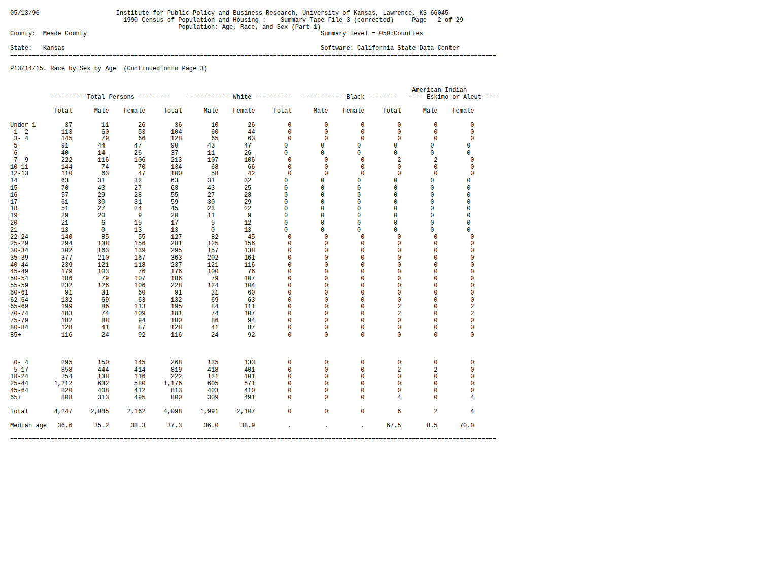05/13/96                     Institute for Public Policy and Business Research, University of Kansas, Lawrence, KS 66045
                               1990 Census of Population and Housing :    Summary Tape File 3 (corrected)     Page   2 of 29
                                              Population: Age, Race, and Sex (Part 1)
County:  Meade County                                                                Summary level = 050:Counties

State:   Kansas                                                                      Software: California State Data Center
=====================================================================================================================================

P13/14/15. Race by Sex by Age  (Continued onto Page 3)


                                                                                                              American Indian
           --------- Total Persons ---------    ------------ White ----------   ----------- Black --------   ---- Eskimo or Aleut ----

            Total      Male    Female     Total      Male    Female     Total      Male    Female     Total      Male    Female

Under 1        37        11        26        36        10        26         0         0         0         0         0         0
 1- 2         113        60        53       104        60        44         0         0         0         0         0         0
 3- 4         145        79        66       128        65        63         0         0         0         0         0         0
 5            91        44        47        90        43        47         0         0         0         0         0         0
 6            40        14        26        37        11        26         0         0         0         0         0         0
 7- 9         222       116       106       213       107       106         0         0         0         2         2         0
10-11         144        74        70       134        68        66         0         0         0         0         0         0
12-13         110        63        47       100        58        42         0         0         0         0         0         0
14            63        31        32        63        31        32         0         0         0         0         0         0
15            70        43        27        68        43        25         0         0         0         0         0         0
16            57        29        28        55        27        28         0         0         0         0         0         0
17            61        30        31        59        30        29         0         0         0         0         0         0
18            51        27        24        45        23        22         0         0         0         0         0         0
19            29        20         9        20        11         9         0         0         0         0         0         0
20            21         6        15        17         5        12         0         0         0         0         0         0
21            13         0        13        13         0        13         0         0         0         0         0         0
22-24         140        85        55       127        82        45         0         0         0         0         0         0
25-29         294       138       156       281       125       156         0         0         0         0         0         0
30-34         302       163       139       295       157       138         0         0         0         0         0         0
35-39         377       210       167       363       202       161         0         0         0         0         0         0
40-44         239       121       118       237       121       116         0         0         0         0         0         0
45-49         179       103        76       176       100        76         0         0         0         0         0         0
50-54         186        79       107       186        79       107         0         0         0         0         0         0
55-59         232       126       106       228       124       104         0         0         0         0         0         0
60-61          91        31        60        91        31        60         0         0         0         0         0         0
62-64         132        69        63       132        69        63         0         0         0         0         0         0
65-69         199        86       113       195        84       111         0         0         0         2         0         2
70-74         183        74       109       181        74       107         0         0         0         2         0         2
75-79         182        88        94       180        86        94         0         0         0         0         0         0
80-84         128        41        87       128        41        87         0         0         0         0         0         0
85+           116        24        92       116        24        92         0         0         0         0         0         0



 0- 4         295       150       145       268       135       133         0         0         0         0         0         0
 5-17         858       444       414       819       418       401         0         0         0         2         2         0
18-24         254       138       116       222       121       101         0         0         0         0         0         0
25-44       1,212       632       580     1,176       605       571         0         0         0         0         0         0
45-64         820       408       412       813       403       410         0         0         0         0         0         0
65+           808       313       495       800       309       491         0         0         0         4         0         4

Total       4,247     2,085     2,162     4,098     1,991     2,107         0         0         0         6         2         4

Median age   36.6      35.2      38.3      37.3      36.0      38.9         .         .         .      67.5       8.5      70.0

=====================================================================================================================================